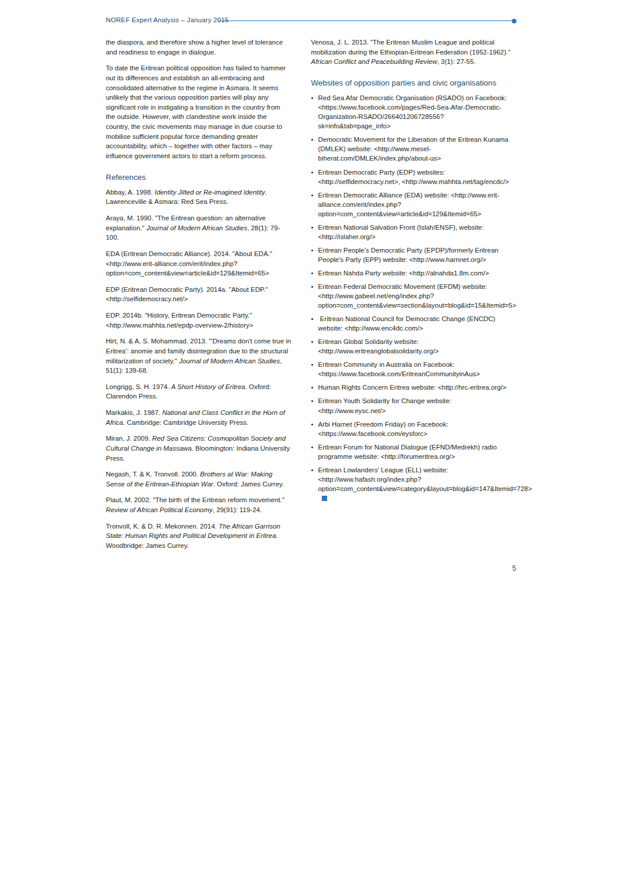NOREF Expert Analysis – January 2015
the diaspora, and therefore show a higher level of tolerance and readiness to engage in dialogue.
To date the Eritrean political opposition has failed to hammer out its differences and establish an all-embracing and consolidated alternative to the regime in Asmara. It seems unlikely that the various opposition parties will play any significant role in instigating a transition in the country from the outside. However, with clandestine work inside the country, the civic movements may manage in due course to mobilise sufficient popular force demanding greater accountability, which – together with other factors – may influence government actors to start a reform process.
References
Abbay, A. 1998. Identity Jilted or Re-imagined Identity. Lawrenceville & Asmara: Red Sea Press.
Araya, M. 1990. "The Eritrean question: an alternative explanation." Journal of Modern African Studies, 28(1): 79-100.
EDA (Eritrean Democratic Alliance). 2014. "About EDA." <http://www.erit-alliance.com/erit/index.php?option=com_content&view=article&id=129&Itemid=65>
EDP (Eritrean Democratic Party). 2014a. "About EDP." <http://selfidemocracy.net/>
EDP. 2014b. "History, Eritrean Democratic Party." <http://www.mahhta.net/epdp-overview-2/history>
Hirt, N. & A. S. Mohammad. 2013. "'Dreams don't come true in Eritrea': anomie and family disintegration due to the structural militarization of society." Journal of Modern African Studies, 51(1): 139-68.
Longrigg, S. H. 1974. A Short History of Eritrea. Oxford: Clarendon Press.
Markakis, J. 1987. National and Class Conflict in the Horn of Africa. Cambridge: Cambridge University Press.
Miran, J. 2009. Red Sea Citizens: Cosmopolitan Society and Cultural Change in Massawa. Bloomington: Indiana University Press.
Negash, T. & K. Tronvoll. 2000. Brothers at War: Making Sense of the Eritrean-Ethiopian War. Oxford: James Currey.
Plaut, M. 2002. "The birth of the Eritrean reform movement." Review of African Political Economy, 29(91): 119-24.
Tronvoll, K. & D. R. Mekonnen. 2014. The African Garrison State: Human Rights and Political Development in Eritrea. Woodbridge: James Currey.
Venosa, J. L. 2013. "The Eritrean Muslim League and political mobilization during the Ethiopian-Eritrean Federation (1952-1962)." African Conflict and Peacebuilding Review, 3(1): 27-55.
Websites of opposition parties and civic organisations
Red Sea Afar Democratic Organisation (RSADO) on Facebook: <https://www.facebook.com/pages/Red-Sea-Afar-Democratic-Organization-RSADO/266401206728556?sk=info&tab=page_info>
Democratic Movement for the Liberation of the Eritrean Kunama (DMLEK) website: <http://www.mesel-biherat.com/DMLEK/index.php/about-us>
Eritrean Democratic Party (EDP) websites: <http://selfidemocracy.net>, <http://www.mahhta.net/tag/encdc/>
Eritrean Democratic Alliance (EDA) website: <http://www.erit-alliance.com/erit/index.php?option=com_content&view=article&id=129&Itemid=65>
Eritrean National Salvation Front (Islah/ENSF), website: <http://islaher.org/>
Eritrean People's Democratic Party (EPDP)/formerly Eritrean People's Party (EPP) website: <http://www.harnnet.org/>
Eritrean Nahda Party website: <http://alnahda1.8m.com/>
Eritrean Federal Democratic Movement (EFDM) website: <http://www.gabeel.net/eng/index.php?option=com_content&view=section&layout=blog&id=15&Itemid=5>
Eritrean National Council for Democratic Change (ENCDC) website: <http://www.enc4dc.com/>
Eritrean Global Solidarity website: <http://www.eritreanglobalsolidarity.org/>
Eritrean Community in Australia on Facebook: <https://www.facebook.com/EritreanCommunityinAus>
Human Rights Concern Eritrea website: <http://hrc-eritrea.org/>
Eritrean Youth Solidarity for Change website: <http://www.eysc.net/>
Arbi Harnet (Freedom Friday) on Facebook: <https://www.facebook.com/eysforc>
Eritrean Forum for National Dialogue (EFND/Medrekh) radio programme website: <http://forumeritrea.org/>
Eritrean Lowlanders' League (ELL) website: <http://www.hafash.org/index.php?option=com_content&view=category&layout=blog&id=147&Itemid=728>
5